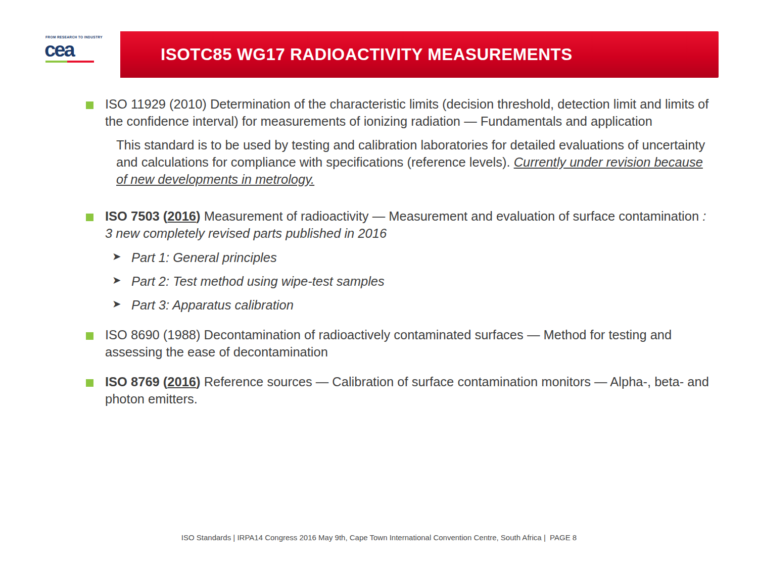ISOTC85 WG17 RADIOACTIVITY MEASUREMENTS
FROM RESEARCH TO INDUSTRY
cea
ISO 11929 (2010) Determination of the characteristic limits (decision threshold, detection limit and limits of the confidence interval) for measurements of ionizing radiation — Fundamentals and application
This standard is to be used by testing and calibration laboratories for detailed evaluations of uncertainty and calculations for compliance with specifications (reference levels). Currently under revision because of new developments in metrology.
ISO 7503 (2016) Measurement of radioactivity — Measurement and evaluation of surface contamination : 3 new completely revised parts published in 2016
Part 1: General principles
Part 2: Test method using wipe-test samples
Part 3: Apparatus calibration
ISO 8690 (1988) Decontamination of radioactively contaminated surfaces — Method for testing and assessing the ease of decontamination
ISO 8769 (2016) Reference sources — Calibration of surface contamination monitors — Alpha-, beta- and photon emitters.
ISO Standards | IRPA14 Congress 2016 May 9th, Cape Town International Convention Centre, South Africa | PAGE 8